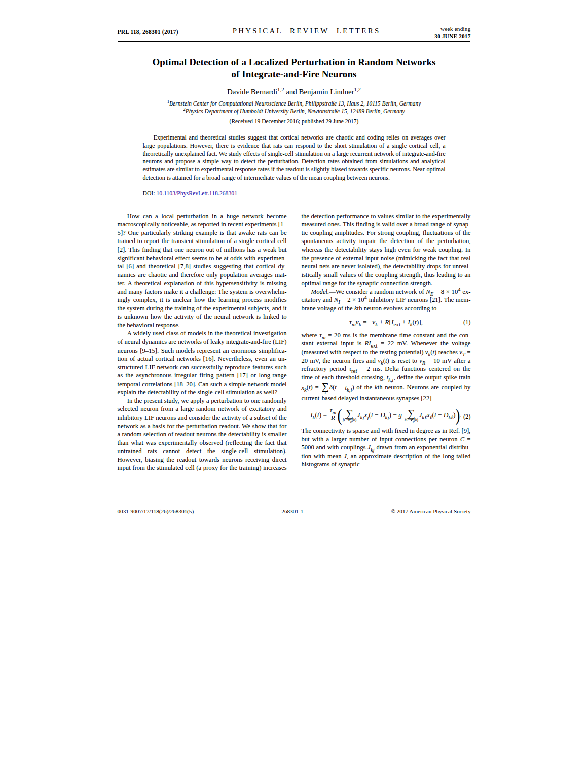PRL 118, 268301 (2017)
PHYSICAL REVIEW LETTERS
week ending
30 JUNE 2017
Optimal Detection of a Localized Perturbation in Random Networks
of Integrate-and-Fire Neurons
Davide Bernardi1,2 and Benjamin Lindner1,2
1Bernstein Center for Computational Neuroscience Berlin, Philippstraße 13, Haus 2, 10115 Berlin, Germany
2Physics Department of Humboldt University Berlin, Newtonstraße 15, 12489 Berlin, Germany
(Received 19 December 2016; published 29 June 2017)
Experimental and theoretical studies suggest that cortical networks are chaotic and coding relies on averages over large populations. However, there is evidence that rats can respond to the short stimulation of a single cortical cell, a theoretically unexplained fact. We study effects of single-cell stimulation on a large recurrent network of integrate-and-fire neurons and propose a simple way to detect the perturbation. Detection rates obtained from simulations and analytical estimates are similar to experimental response rates if the readout is slightly biased towards specific neurons. Near-optimal detection is attained for a broad range of intermediate values of the mean coupling between neurons.
DOI: 10.1103/PhysRevLett.118.268301
How can a local perturbation in a huge network become macroscopically noticeable, as reported in recent experiments [1–5]? One particularly striking example is that awake rats can be trained to report the transient stimulation of a single cortical cell [2]. This finding that one neuron out of millions has a weak but significant behavioral effect seems to be at odds with experimental [6] and theoretical [7,8] studies suggesting that cortical dynamics are chaotic and therefore only population averages matter. A theoretical explanation of this hypersensitivity is missing and many factors make it a challenge: The system is overwhelmingly complex, it is unclear how the learning process modifies the system during the training of the experimental subjects, and it is unknown how the activity of the neural network is linked to the behavioral response.
A widely used class of models in the theoretical investigation of neural dynamics are networks of leaky integrate-and-fire (LIF) neurons [9–15]. Such models represent an enormous simplification of actual cortical networks [16]. Nevertheless, even an unstructured LIF network can successfully reproduce features such as the asynchronous irregular firing pattern [17] or long-range temporal correlations [18–20]. Can such a simple network model explain the detectability of the single-cell stimulation as well?
In the present study, we apply a perturbation to one randomly selected neuron from a large random network of excitatory and inhibitory LIF neurons and consider the activity of a subset of the network as a basis for the perturbation readout. We show that for a random selection of readout neurons the detectability is smaller than what was experimentally observed (reflecting the fact that untrained rats cannot detect the single-cell stimulation). However, biasing the readout towards neurons receiving direct input from the stimulated cell (a proxy for the training) increases the detection performance to values similar to the experimentally measured ones. This finding is valid over a broad range of synaptic coupling amplitudes. For strong coupling, fluctuations of the spontaneous activity impair the detection of the perturbation, whereas the detectability stays high even for weak coupling. In the presence of external input noise (mimicking the fact that real neural nets are never isolated), the detectability drops for unrealistically small values of the coupling strength, thus leading to an optimal range for the synaptic connection strength.
Model.—We consider a random network of NE = 8 × 104 excitatory and NI = 2 × 104 inhibitory LIF neurons [21]. The membrane voltage of the kth neuron evolves according to
τmv̇k = −vk + R[Iext + Ik(t)], (1)
where τm = 20 ms is the membrane time constant and the constant external input is RIext = 22 mV. Whenever the voltage (measured with respect to the resting potential) vk(t) reaches vT = 20 mV, the neuron fires and vk(t) is reset to vR = 10 mV after a refractory period τref = 2 ms. Delta functions centered on the time of each threshold crossing, tk,i, define the output spike train xk(t) = ∑i δ(t − tk,i) of the kth neuron. Neurons are coupled by current-based delayed instantaneous synapses [22]
Ik(t) = τm R(∑j∈𝒫e(k) Jkjxj(t − Dkj) − g ∑ℓ∈𝒫i(k) Jkℓxℓ(t − Dkℓ)). (2)
The connectivity is sparse and with fixed in degree as in Ref. [9], but with a larger number of input connections per neuron C = 5000 and with couplings Jkj drawn from an exponential distribution with mean J, an approximate description of the long-tailed histograms of synaptic
0031-9007/17/118(26)/268301(5)
268301-1
© 2017 American Physical Society